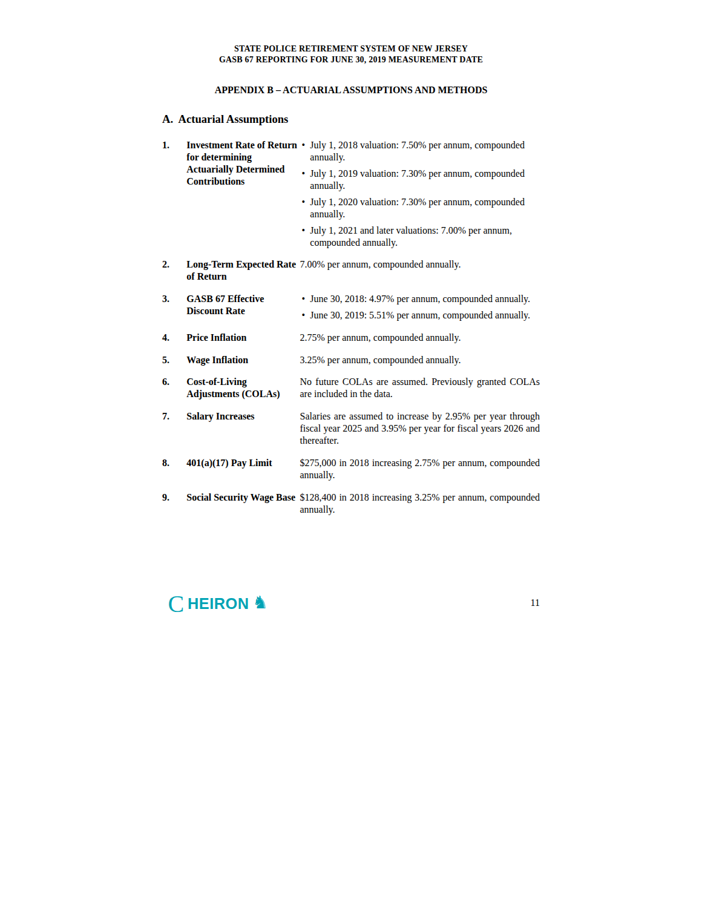State Police Retirement System of New Jersey
GASB 67 Reporting for June 30, 2019 Measurement Date
Appendix B – Actuarial Assumptions and Methods
A. Actuarial Assumptions
| 1. | Investment Rate of Return for determining Actuarially Determined Contributions | July 1, 2018 valuation: 7.50% per annum, compounded annually. July 1, 2019 valuation: 7.30% per annum, compounded annually. July 1, 2020 valuation: 7.30% per annum, compounded annually. July 1, 2021 and later valuations: 7.00% per annum, compounded annually. |
| 2. | Long-Term Expected Rate of Return | 7.00% per annum, compounded annually. |
| 3. | GASB 67 Effective Discount Rate | June 30, 2018: 4.97% per annum, compounded annually. June 30, 2019: 5.51% per annum, compounded annually. |
| 4. | Price Inflation | 2.75% per annum, compounded annually. |
| 5. | Wage Inflation | 3.25% per annum, compounded annually. |
| 6. | Cost-of-Living Adjustments (COLAs) | No future COLAs are assumed. Previously granted COLAs are included in the data. |
| 7. | Salary Increases | Salaries are assumed to increase by 2.95% per year through fiscal year 2025 and 3.95% per year for fiscal years 2026 and thereafter. |
| 8. | 401(a)(17) Pay Limit | $275,000 in 2018 increasing 2.75% per annum, compounded annually. |
| 9. | Social Security Wage Base | $128,400 in 2018 increasing 3.25% per annum, compounded annually. |
CHEIRON♞
11